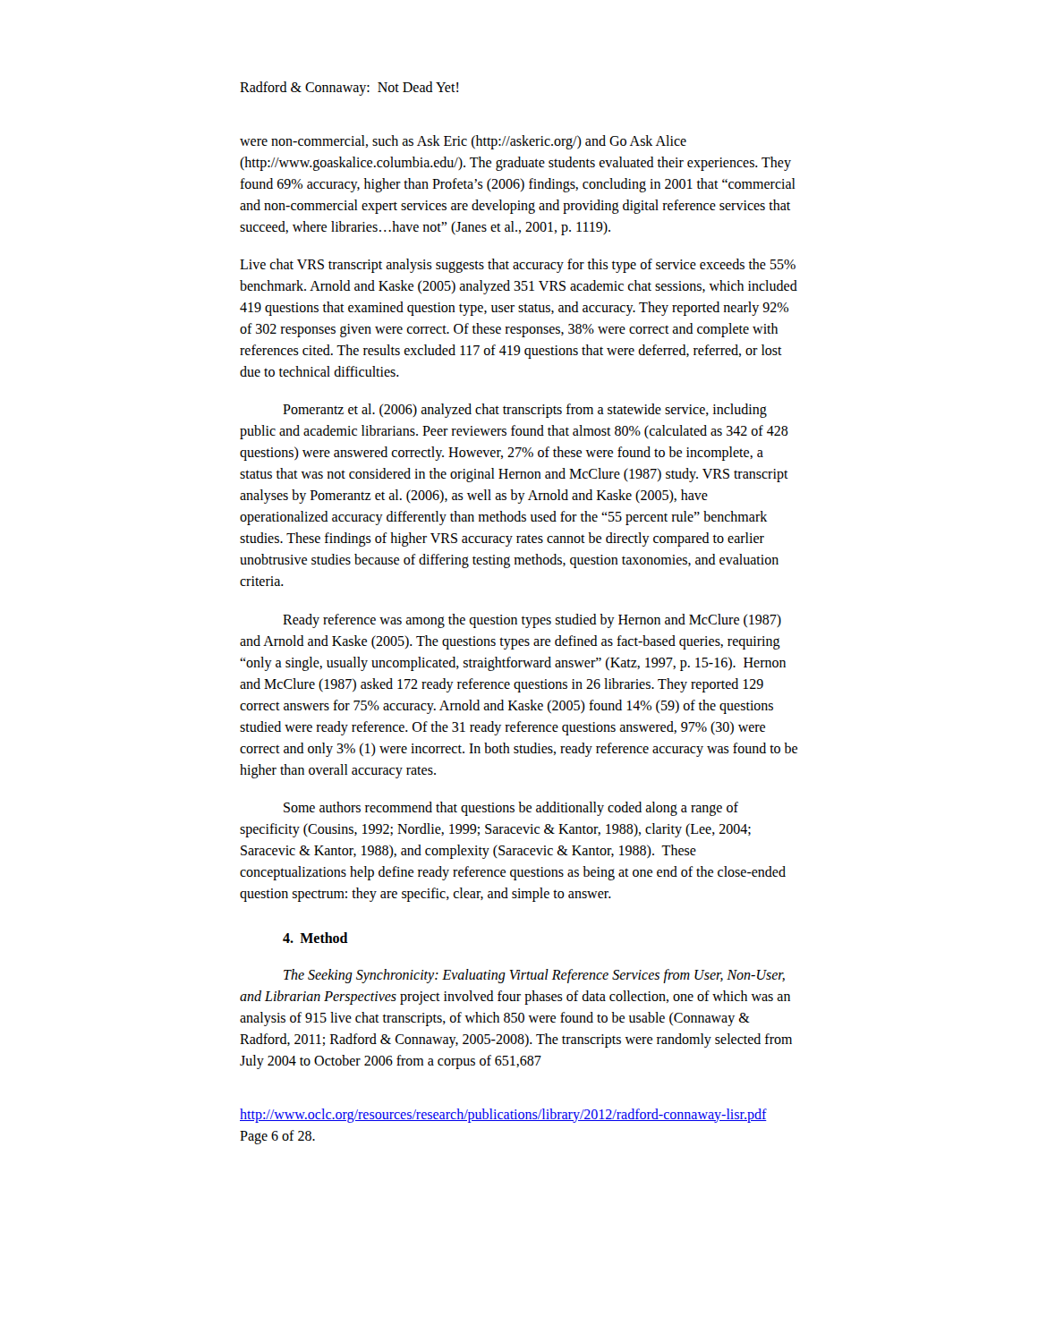Radford & Connaway: Not Dead Yet!
were non-commercial, such as Ask Eric (http://askeric.org/) and Go Ask Alice (http://www.goaskalice.columbia.edu/). The graduate students evaluated their experiences. They found 69% accuracy, higher than Profeta’s (2006) findings, concluding in 2001 that “commercial and non-commercial expert services are developing and providing digital reference services that succeed, where libraries…have not” (Janes et al., 2001, p. 1119).
Live chat VRS transcript analysis suggests that accuracy for this type of service exceeds the 55% benchmark. Arnold and Kaske (2005) analyzed 351 VRS academic chat sessions, which included 419 questions that examined question type, user status, and accuracy. They reported nearly 92% of 302 responses given were correct. Of these responses, 38% were correct and complete with references cited. The results excluded 117 of 419 questions that were deferred, referred, or lost due to technical difficulties.
Pomerantz et al. (2006) analyzed chat transcripts from a statewide service, including public and academic librarians. Peer reviewers found that almost 80% (calculated as 342 of 428 questions) were answered correctly. However, 27% of these were found to be incomplete, a status that was not considered in the original Hernon and McClure (1987) study. VRS transcript analyses by Pomerantz et al. (2006), as well as by Arnold and Kaske (2005), have operationalized accuracy differently than methods used for the “55 percent rule” benchmark studies. These findings of higher VRS accuracy rates cannot be directly compared to earlier unobtrusive studies because of differing testing methods, question taxonomies, and evaluation criteria.
Ready reference was among the question types studied by Hernon and McClure (1987) and Arnold and Kaske (2005). The questions types are defined as fact-based queries, requiring “only a single, usually uncomplicated, straightforward answer” (Katz, 1997, p. 15-16). Hernon and McClure (1987) asked 172 ready reference questions in 26 libraries. They reported 129 correct answers for 75% accuracy. Arnold and Kaske (2005) found 14% (59) of the questions studied were ready reference. Of the 31 ready reference questions answered, 97% (30) were correct and only 3% (1) were incorrect. In both studies, ready reference accuracy was found to be higher than overall accuracy rates.
Some authors recommend that questions be additionally coded along a range of specificity (Cousins, 1992; Nordlie, 1999; Saracevic & Kantor, 1988), clarity (Lee, 2004; Saracevic & Kantor, 1988), and complexity (Saracevic & Kantor, 1988). These conceptualizations help define ready reference questions as being at one end of the close-ended question spectrum: they are specific, clear, and simple to answer.
4. Method
The Seeking Synchronicity: Evaluating Virtual Reference Services from User, Non-User, and Librarian Perspectives project involved four phases of data collection, one of which was an analysis of 915 live chat transcripts, of which 850 were found to be usable (Connaway & Radford, 2011; Radford & Connaway, 2005-2008). The transcripts were randomly selected from July 2004 to October 2006 from a corpus of 651,687
http://www.oclc.org/resources/research/publications/library/2012/radford-connaway-lisr.pdf Page 6 of 28.